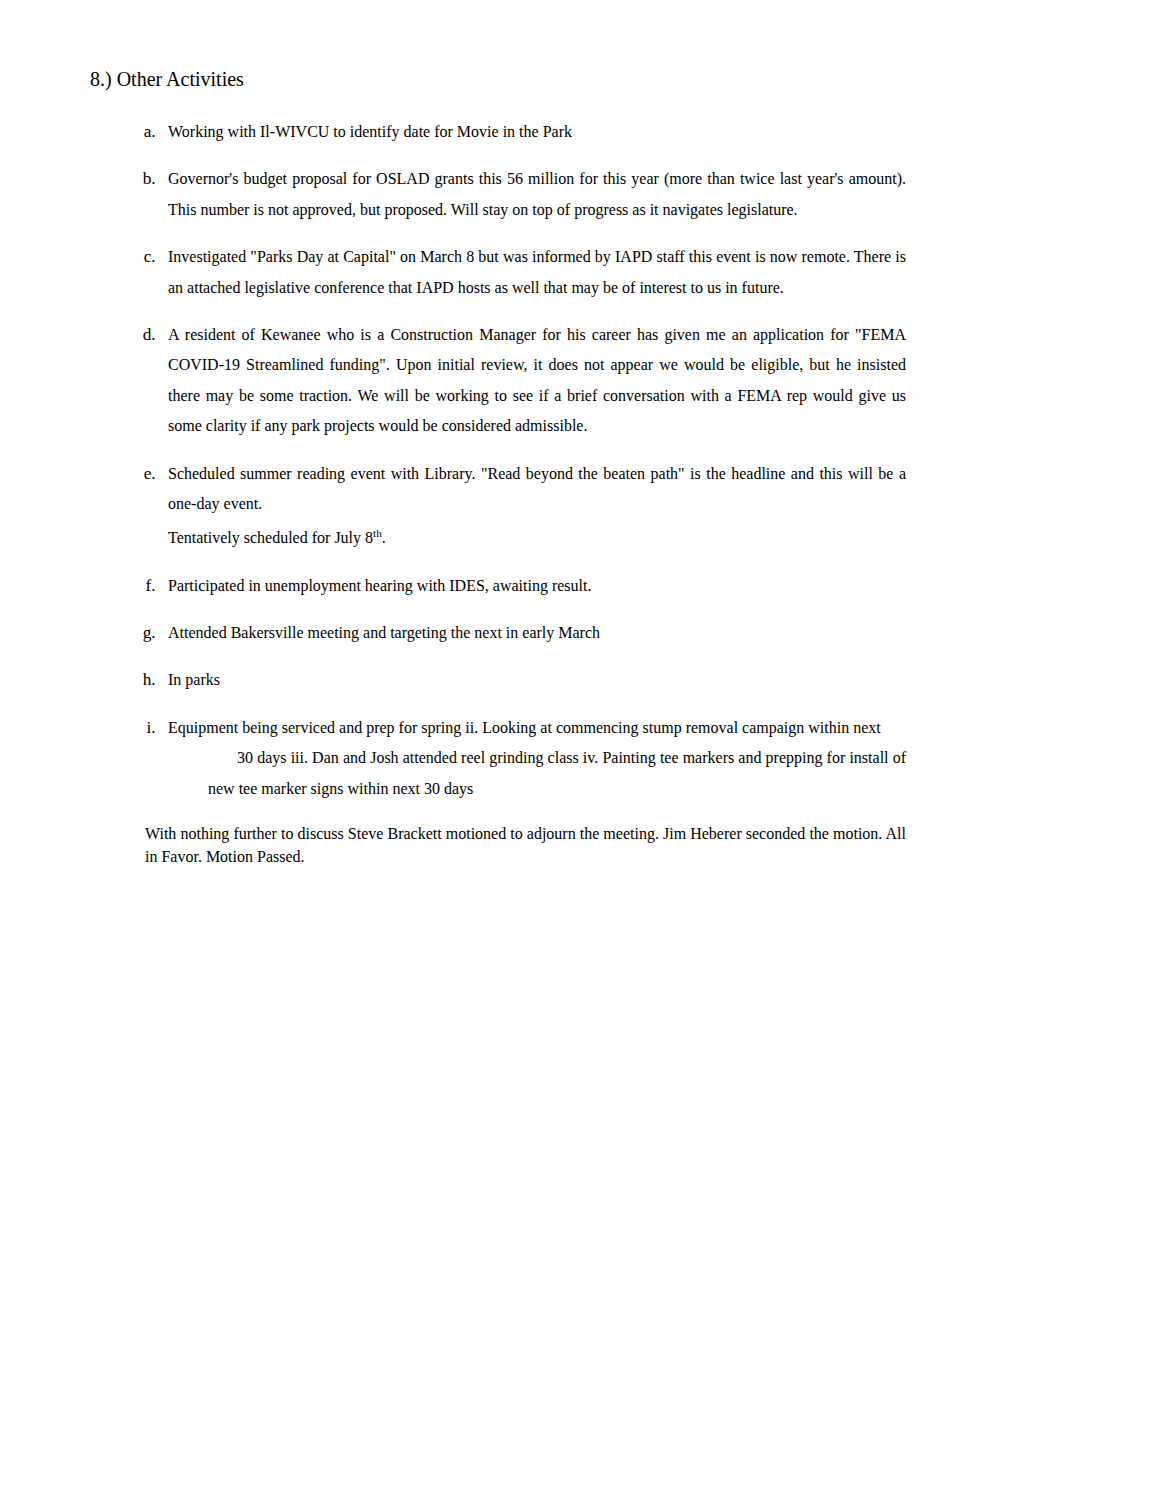8.) Other Activities
Working with Il-WIVCU to identify date for Movie in the Park
Governor's budget proposal for OSLAD grants this 56 million for this year (more than twice last year's amount). This number is not approved, but proposed. Will stay on top of progress as it navigates legislature.
Investigated "Parks Day at Capital" on March 8 but was informed by IAPD staff this event is now remote. There is an attached legislative conference that IAPD hosts as well that may be of interest to us in future.
A resident of Kewanee who is a Construction Manager for his career has given me an application for "FEMA COVID-19 Streamlined funding". Upon initial review, it does not appear we would be eligible, but he insisted there may be some traction. We will be working to see if a brief conversation with a FEMA rep would give us some clarity if any park projects would be considered admissible.
Scheduled summer reading event with Library. "Read beyond the beaten path" is the headline and this will be a one-day event.
Tentatively scheduled for July 8th.
Participated in unemployment hearing with IDES, awaiting result.
Attended Bakersville meeting and targeting the next in early March
In parks
Equipment being serviced and prep for spring ii. Looking at commencing stump removal campaign within next
30 days iii. Dan and Josh attended reel grinding class iv. Painting tee markers and prepping for install of new tee marker signs within next 30 days
With nothing further to discuss Steve Brackett motioned to adjourn the meeting. Jim Heberer seconded the motion. All in Favor. Motion Passed.